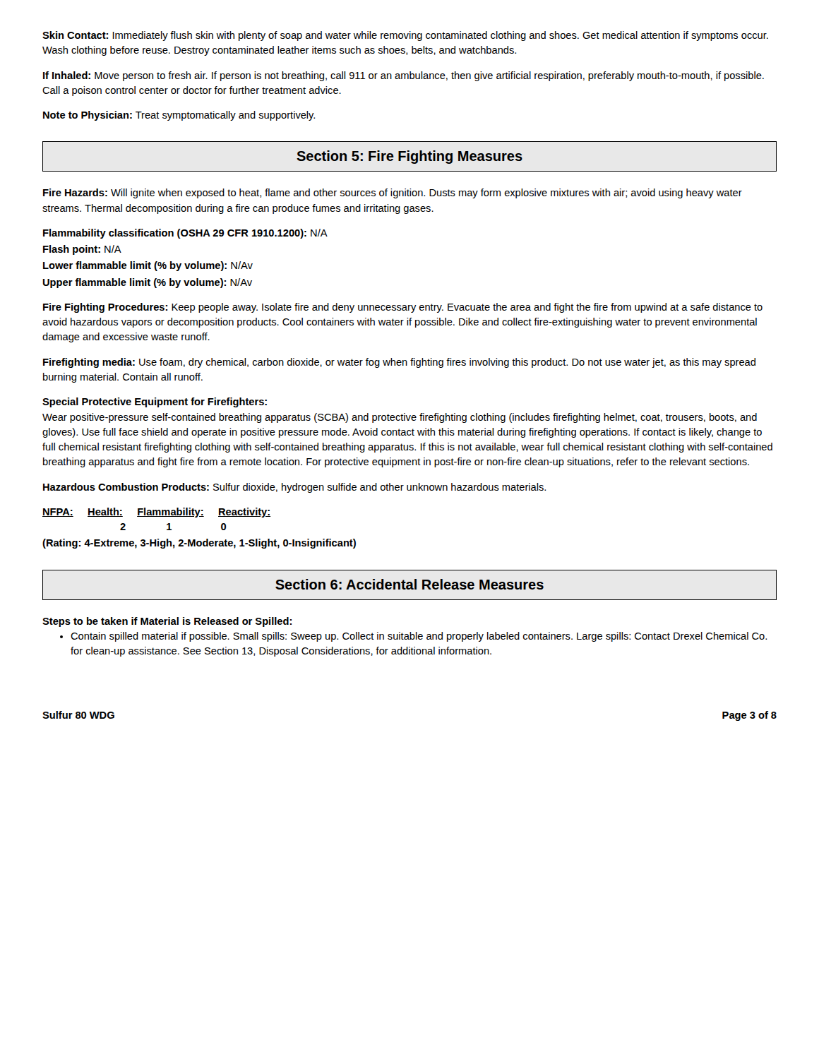Skin Contact: Immediately flush skin with plenty of soap and water while removing contaminated clothing and shoes. Get medical attention if symptoms occur. Wash clothing before reuse. Destroy contaminated leather items such as shoes, belts, and watchbands.
If Inhaled: Move person to fresh air. If person is not breathing, call 911 or an ambulance, then give artificial respiration, preferably mouth-to-mouth, if possible. Call a poison control center or doctor for further treatment advice.
Note to Physician: Treat symptomatically and supportively.
Section 5: Fire Fighting Measures
Fire Hazards: Will ignite when exposed to heat, flame and other sources of ignition. Dusts may form explosive mixtures with air; avoid using heavy water streams. Thermal decomposition during a fire can produce fumes and irritating gases.
Flammability classification (OSHA 29 CFR 1910.1200): N/A
Flash point: N/A
Lower flammable limit (% by volume): N/Av
Upper flammable limit (% by volume): N/Av
Fire Fighting Procedures: Keep people away. Isolate fire and deny unnecessary entry. Evacuate the area and fight the fire from upwind at a safe distance to avoid hazardous vapors or decomposition products. Cool containers with water if possible. Dike and collect fire-extinguishing water to prevent environmental damage and excessive waste runoff.
Firefighting media: Use foam, dry chemical, carbon dioxide, or water fog when fighting fires involving this product. Do not use water jet, as this may spread burning material. Contain all runoff.
Special Protective Equipment for Firefighters:
Wear positive-pressure self-contained breathing apparatus (SCBA) and protective firefighting clothing (includes firefighting helmet, coat, trousers, boots, and gloves). Use full face shield and operate in positive pressure mode. Avoid contact with this material during firefighting operations. If contact is likely, change to full chemical resistant firefighting clothing with self-contained breathing apparatus. If this is not available, wear full chemical resistant clothing with self-contained breathing apparatus and fight fire from a remote location. For protective equipment in post-fire or non-fire clean-up situations, refer to the relevant sections.
Hazardous Combustion Products: Sulfur dioxide, hydrogen sulfide and other unknown hazardous materials.
NFPA: Health: Flammability: Reactivity:
2 1 0
(Rating: 4-Extreme, 3-High, 2-Moderate, 1-Slight, 0-Insignificant)
Section 6: Accidental Release Measures
Steps to be taken if Material is Released or Spilled:
Contain spilled material if possible. Small spills: Sweep up. Collect in suitable and properly labeled containers. Large spills: Contact Drexel Chemical Co. for clean-up assistance. See Section 13, Disposal Considerations, for additional information.
Sulfur 80 WDG Page 3 of 8